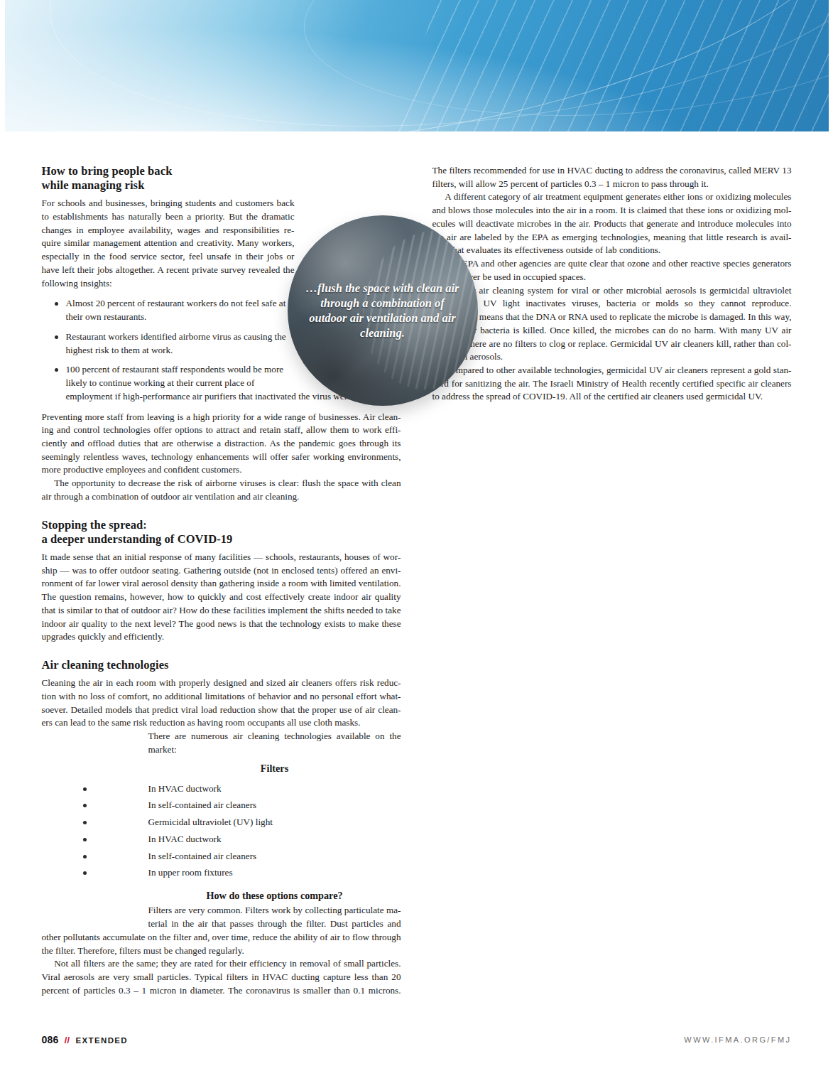…flush the space with clean air through a combination of outdoor air ventilation and air cleaning.
How to bring people back
while managing risk
For schools and businesses, bringing students and customers back to establishments has naturally been a priority. But the dramatic changes in employee availability, wages and responsibilities require similar management attention and creativity. Many workers, especially in the food service sector, feel unsafe in their jobs or have left their jobs altogether. A recent private survey revealed the following insights:
Almost 20 percent of restaurant workers do not feel safe at their own restaurants.
Restaurant workers identified airborne virus as causing the highest risk to them at work.
100 percent of restaurant staff respondents would be more likely to continue working at their current place of employment if high-performance air purifiers that inactivated the virus were present.
Preventing more staff from leaving is a high priority for a wide range of businesses. Air cleaning and control technologies offer options to attract and retain staff, allow them to work efficiently and offload duties that are otherwise a distraction. As the pandemic goes through its seemingly relentless waves, technology enhancements will offer safer working environments, more productive employees and confident customers.
The opportunity to decrease the risk of airborne viruses is clear: flush the space with clean air through a combination of outdoor air ventilation and air cleaning.
Stopping the spread:
a deeper understanding of COVID-19
It made sense that an initial response of many facilities — schools, restaurants, houses of worship — was to offer outdoor seating. Gathering outside (not in enclosed tents) offered an environment of far lower viral aerosol density than gathering inside a room with limited ventilation. The question remains, however, how to quickly and cost effectively create indoor air quality that is similar to that of outdoor air? How do these facilities implement the shifts needed to take indoor air quality to the next level? The good news is that the technology exists to make these upgrades quickly and efficiently.
Air cleaning technologies
Cleaning the air in each room with properly designed and sized air cleaners offers risk reduction with no loss of comfort, no additional limitations of behavior and no personal effort whatsoever. Detailed models that predict viral load reduction show that the proper use of air cleaners can lead to the same risk reduction as having room occupants all use cloth masks.
There are numerous air cleaning technologies available on the market:
Filters
In HVAC ductwork
In self-contained air cleaners
Germicidal ultraviolet (UV) light
In HVAC ductwork
In self-contained air cleaners
In upper room fixtures
How do these options compare?
Filters are very common. Filters work by collecting particulate material in the air that passes through the filter. Dust particles and other pollutants accumulate on the filter and, over time, reduce the ability of air to flow through the filter. Therefore, filters must be changed regularly.
Not all filters are the same; they are rated for their efficiency in removal of small particles. Viral aerosols are very small particles. Typical filters in HVAC ducting capture less than 20 percent of particles 0.3 – 1 micron in diameter. The coronavirus is smaller than 0.1 microns. The filters recommended for use in HVAC ducting to address the coronavirus, called MERV 13 filters, will allow 25 percent of particles 0.3 – 1 micron to pass through it.
A different category of air treatment equipment generates either ions or oxidizing molecules and blows those molecules into the air in a room. It is claimed that these ions or oxidizing molecules will deactivate microbes in the air. Products that generate and introduce molecules into the air are labeled by the EPA as emerging technologies, meaning that little research is available that evaluates its effectiveness outside of lab conditions.
The EPA and other agencies are quite clear that ozone and other reactive species generators should never be used in occupied spaces.
Another air cleaning system for viral or other microbial aerosols is germicidal ultraviolet (UV) light. UV light inactivates viruses, bacteria or molds so they cannot reproduce. Inactivation means that the DNA or RNA used to replicate the microbe is damaged. In this way, the virus or bacteria is killed. Once killed, the microbes can do no harm. With many UV air cleaners, there are no filters to clog or replace. Germicidal UV air cleaners kill, rather than collect, viral aerosols.
Compared to other available technologies, germicidal UV air cleaners represent a gold standard for sanitizing the air. The Israeli Ministry of Health recently certified specific air cleaners to address the spread of COVID-19. All of the certified air cleaners used germicidal UV.
086 // EXTENDED
www.ifma.org/fmj